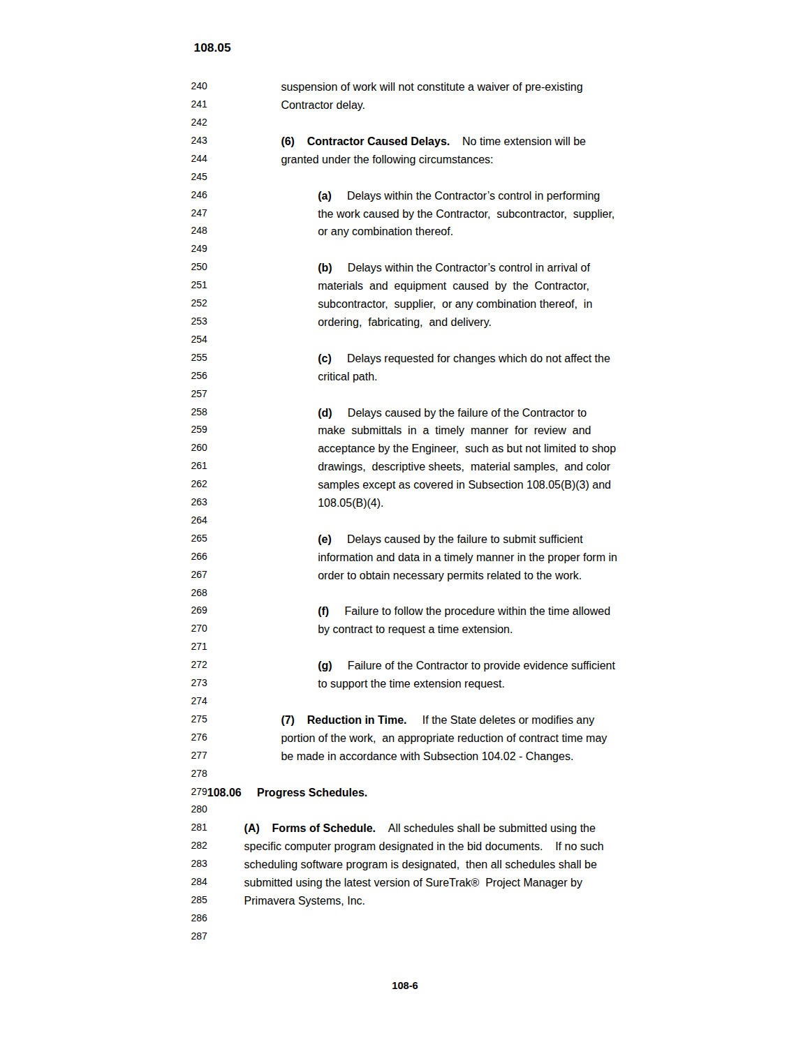108.05
| 240 | suspension of work will not constitute a waiver of pre-existing |
| 241 | Contractor delay. |
| 242 | |
| 243 | (6) Contractor Caused Delays. No time extension will be |
| 244 | granted under the following circumstances: |
| 245 | |
| 246 | (a) Delays within the Contractor’s control in performing |
| 247 | the work caused by the Contractor, subcontractor, supplier, |
| 248 | or any combination thereof. |
| 249 | |
| 250 | (b) Delays within the Contractor’s control in arrival of |
| 251 | materials and equipment caused by the Contractor, |
| 252 | subcontractor, supplier, or any combination thereof, in |
| 253 | ordering, fabricating, and delivery. |
| 254 | |
| 255 | (c) Delays requested for changes which do not affect the |
| 256 | critical path. |
| 257 | |
| 258 | (d) Delays caused by the failure of the Contractor to |
| 259 | make submittals in a timely manner for review and |
| 260 | acceptance by the Engineer, such as but not limited to shop |
| 261 | drawings, descriptive sheets, material samples, and color |
| 262 | samples except as covered in Subsection 108.05(B)(3) and |
| 263 | 108.05(B)(4). |
| 264 | |
| 265 | (e) Delays caused by the failure to submit sufficient |
| 266 | information and data in a timely manner in the proper form in |
| 267 | order to obtain necessary permits related to the work. |
| 268 | |
| 269 | (f) Failure to follow the procedure within the time allowed |
| 270 | by contract to request a time extension. |
| 271 | |
| 272 | (g) Failure of the Contractor to provide evidence sufficient |
| 273 | to support the time extension request. |
| 274 | |
| 275 | (7) Reduction in Time. If the State deletes or modifies any |
| 276 | portion of the work, an appropriate reduction of contract time may |
| 277 | be made in accordance with Subsection 104.02 - Changes. |
| 278 | |
| 279 | 108.06 Progress Schedules. |
| 280 | |
| 281 | (A) Forms of Schedule. All schedules shall be submitted using the |
| 282 | specific computer program designated in the bid documents. If no such |
| 283 | scheduling software program is designated, then all schedules shall be |
| 284 | submitted using the latest version of SureTrak® Project Manager by |
| 285 | Primavera Systems, Inc. |
| 286 | |
| 287 | |
108-6